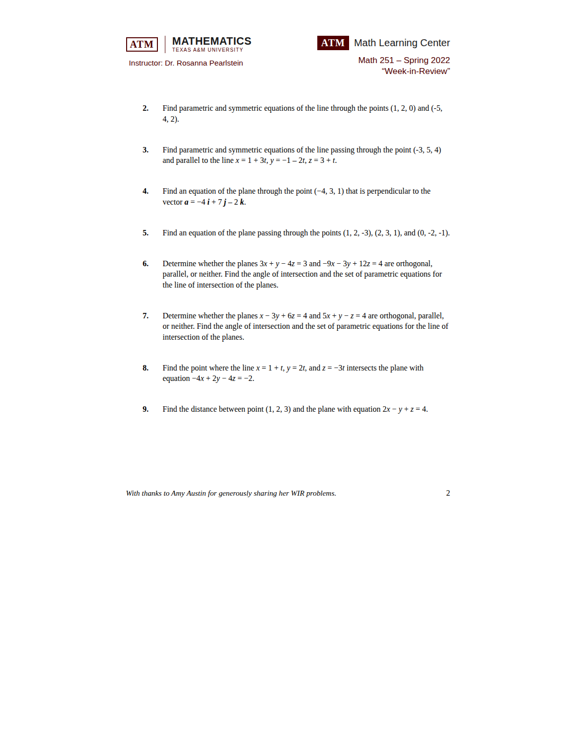A⁠T⁠M MATHEMATICS TEXAS A&M UNIVERSITY
Instructor: Dr. Rosanna Pearlstein
A⁠T⁠M Math Learning Center
Math 251 – Spring 2022
“Week-in-Review”
2. Find parametric and symmetric equations of the line through the points (1, 2, 0) and (-5, 4, 2).
3. Find parametric and symmetric equations of the line passing through the point (-3, 5, 4) and parallel to the line x = 1 + 3t, y = −1 – 2t, z = 3 + t.
4. Find an equation of the plane through the point (−4, 3, 1) that is perpendicular to the vector a = −4 i + 7 j – 2 k.
5. Find an equation of the plane passing through the points (1, 2, -3), (2, 3, 1), and (0, -2, -1).
6. Determine whether the planes 3x + y − 4z = 3 and −9x − 3y + 12z = 4 are orthogonal, parallel, or neither. Find the angle of intersection and the set of parametric equations for the line of intersection of the planes.
7. Determine whether the planes x − 3y + 6z = 4 and 5x + y − z = 4 are orthogonal, parallel, or neither. Find the angle of intersection and the set of parametric equations for the line of intersection of the planes.
8. Find the point where the line x = 1 + t, y = 2t, and z = −3t intersects the plane with equation −4x + 2y − 4z = −2.
9. Find the distance between point (1, 2, 3) and the plane with equation 2x − y + z = 4.
With thanks to Amy Austin for generously sharing her WIR problems.
2